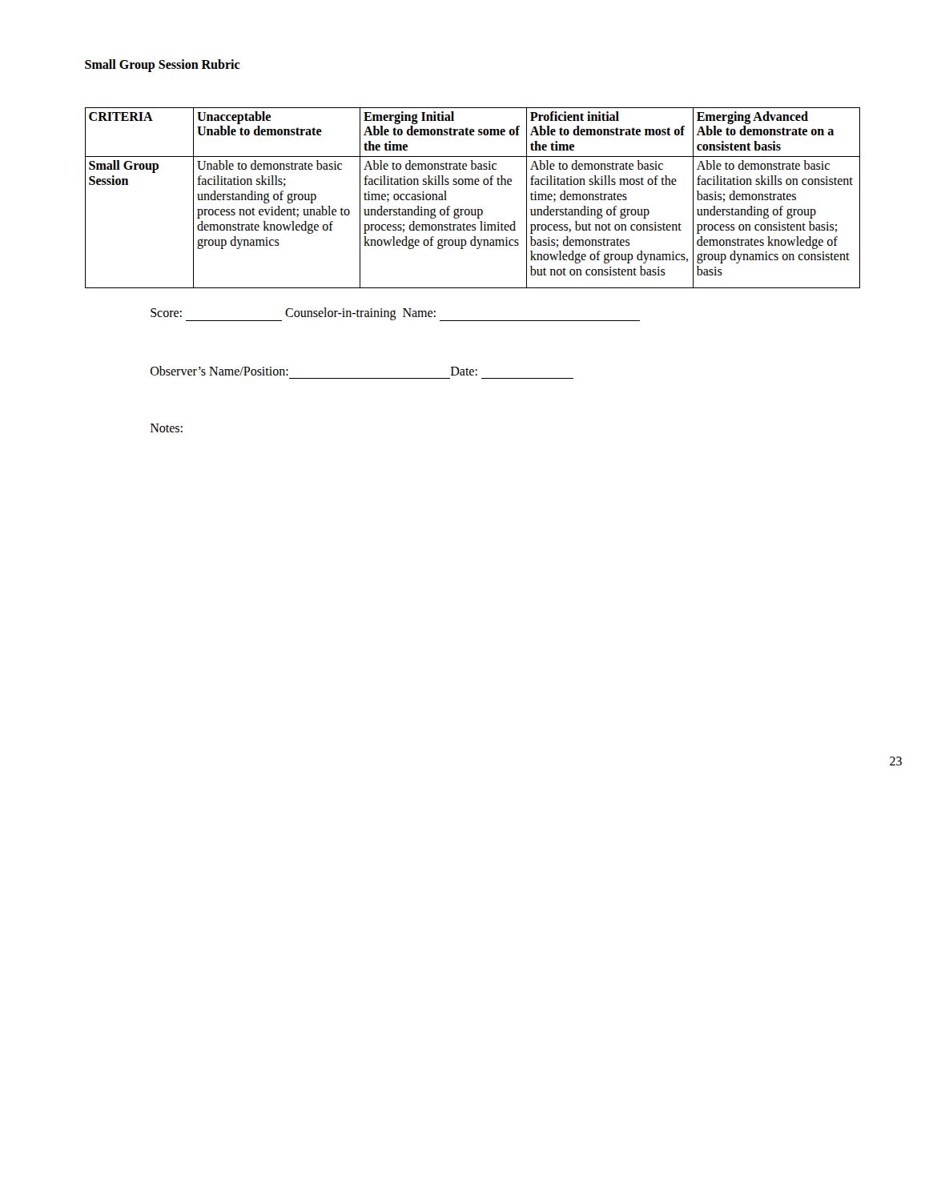Small Group Session Rubric
| CRITERIA | Unacceptable Unable to demonstrate | Emerging Initial Able to demonstrate some of the time | Proficient initial Able to demonstrate most of the time | Emerging Advanced Able to demonstrate on a consistent basis |
| --- | --- | --- | --- | --- |
| Small Group Session | Unable to demonstrate basic facilitation skills; understanding of group process not evident; unable to demonstrate knowledge of group dynamics | Able to demonstrate basic facilitation skills some of the time; occasional understanding of group process; demonstrates limited knowledge of group dynamics | Able to demonstrate basic facilitation skills most of the time; demonstrates understanding of group process, but not on consistent basis; demonstrates knowledge of group dynamics, but not on consistent basis | Able to demonstrate basic facilitation skills on consistent basis; demonstrates understanding of group process on consistent basis; demonstrates knowledge of group dynamics on consistent basis |
Score: Counselor-in-training Name:
Observer’s Name/Position: Date:
Notes:
23